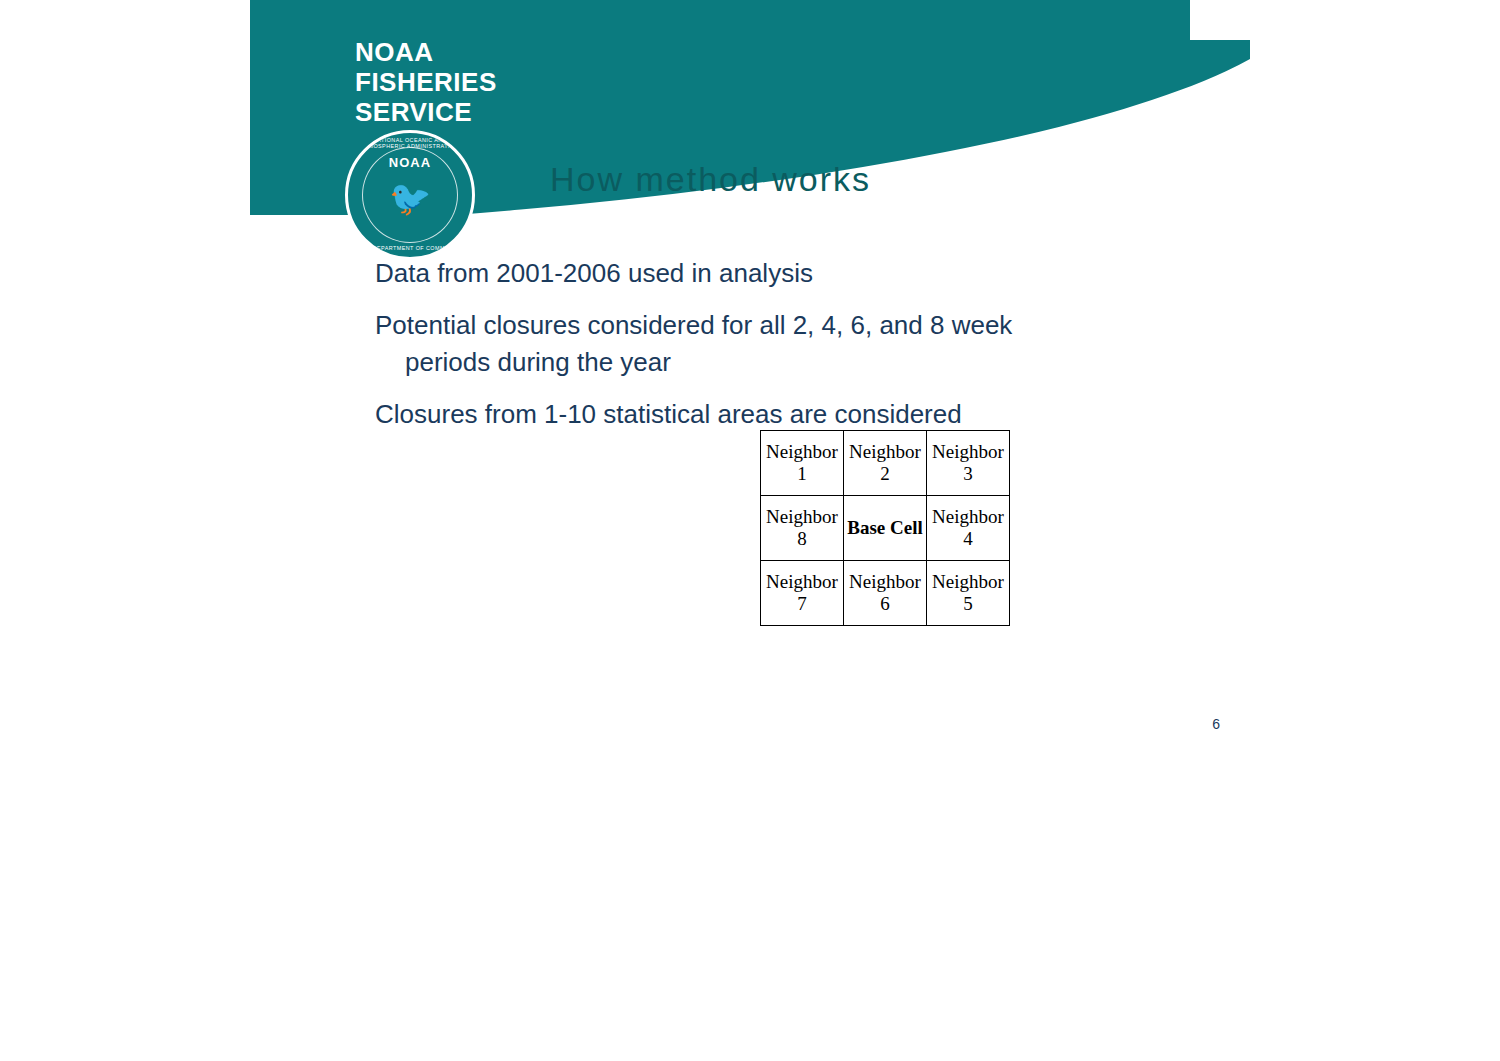NOAA
FISHERIES
SERVICE
NATIONAL OCEANIC AND ATMOSPHERIC ADMINISTRATION
NOAA
🐦
U.S. DEPARTMENT OF COMMERCE
How method works
Data from 2001-2006 used in analysis
Potential closures considered for all 2, 4, 6, and 8 weekperiods during the year
Closures from 1-10 statistical areas are considered
| Neighbor 1 | Neighbor 2 | Neighbor 3 |
| Neighbor 8 | Base Cell | Neighbor 4 |
| Neighbor 7 | Neighbor 6 | Neighbor 5 |
6